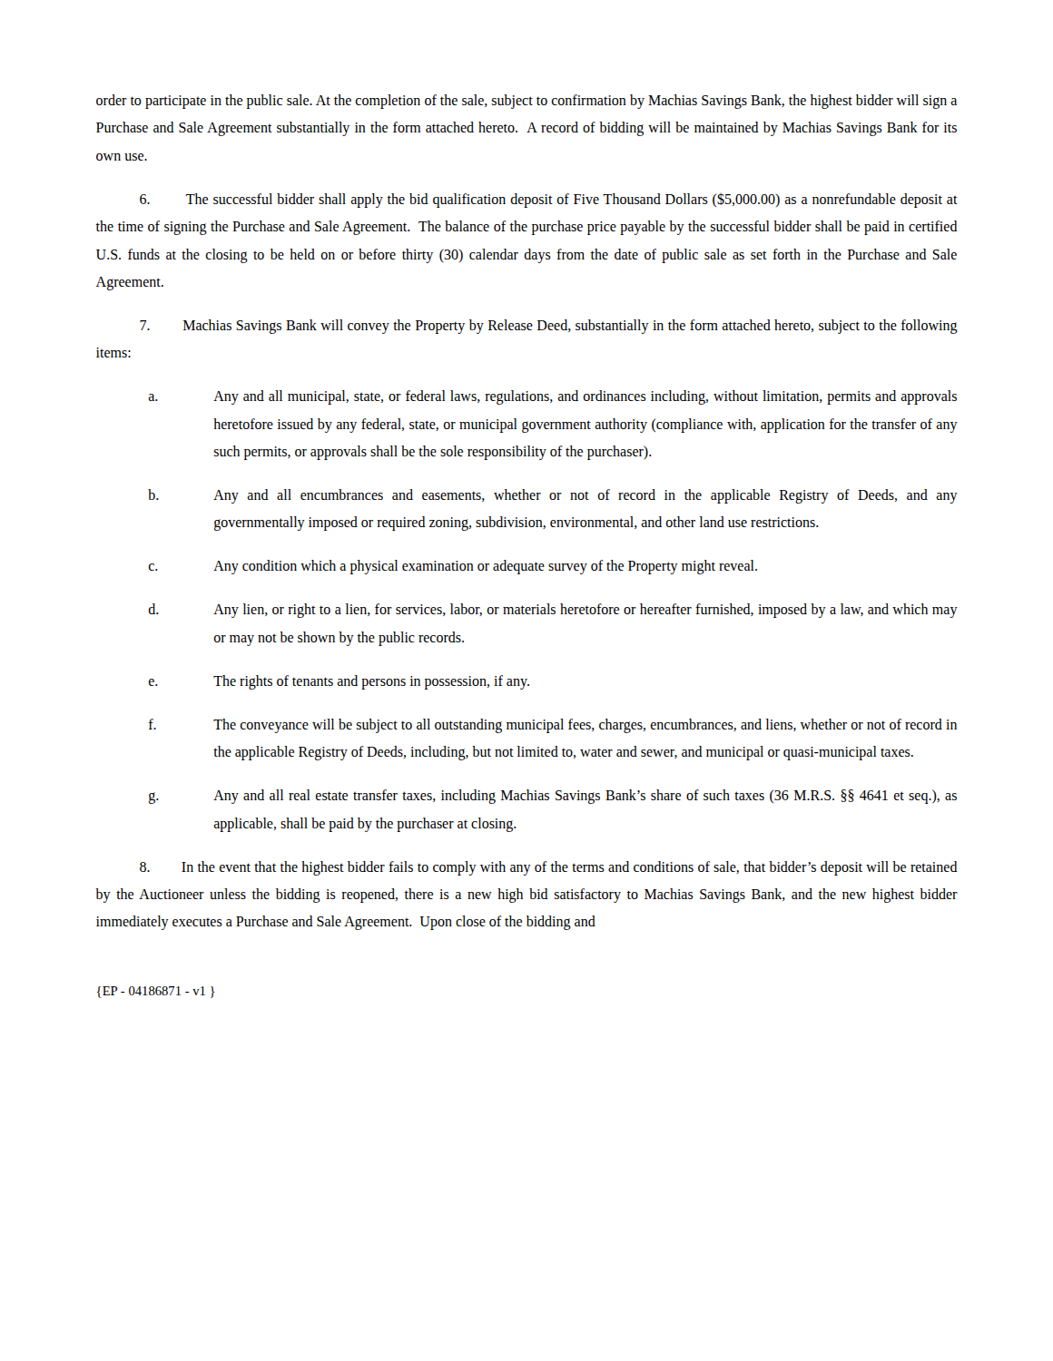order to participate in the public sale. At the completion of the sale, subject to confirmation by Machias Savings Bank, the highest bidder will sign a Purchase and Sale Agreement substantially in the form attached hereto. A record of bidding will be maintained by Machias Savings Bank for its own use.
6. The successful bidder shall apply the bid qualification deposit of Five Thousand Dollars ($5,000.00) as a nonrefundable deposit at the time of signing the Purchase and Sale Agreement. The balance of the purchase price payable by the successful bidder shall be paid in certified U.S. funds at the closing to be held on or before thirty (30) calendar days from the date of public sale as set forth in the Purchase and Sale Agreement.
7. Machias Savings Bank will convey the Property by Release Deed, substantially in the form attached hereto, subject to the following items:
a. Any and all municipal, state, or federal laws, regulations, and ordinances including, without limitation, permits and approvals heretofore issued by any federal, state, or municipal government authority (compliance with, application for the transfer of any such permits, or approvals shall be the sole responsibility of the purchaser).
b. Any and all encumbrances and easements, whether or not of record in the applicable Registry of Deeds, and any governmentally imposed or required zoning, subdivision, environmental, and other land use restrictions.
c. Any condition which a physical examination or adequate survey of the Property might reveal.
d. Any lien, or right to a lien, for services, labor, or materials heretofore or hereafter furnished, imposed by a law, and which may or may not be shown by the public records.
e. The rights of tenants and persons in possession, if any.
f. The conveyance will be subject to all outstanding municipal fees, charges, encumbrances, and liens, whether or not of record in the applicable Registry of Deeds, including, but not limited to, water and sewer, and municipal or quasi-municipal taxes.
g. Any and all real estate transfer taxes, including Machias Savings Bank’s share of such taxes (36 M.R.S. §§ 4641 et seq.), as applicable, shall be paid by the purchaser at closing.
8. In the event that the highest bidder fails to comply with any of the terms and conditions of sale, that bidder’s deposit will be retained by the Auctioneer unless the bidding is reopened, there is a new high bid satisfactory to Machias Savings Bank, and the new highest bidder immediately executes a Purchase and Sale Agreement. Upon close of the bidding and
{EP - 04186871 - v1 }